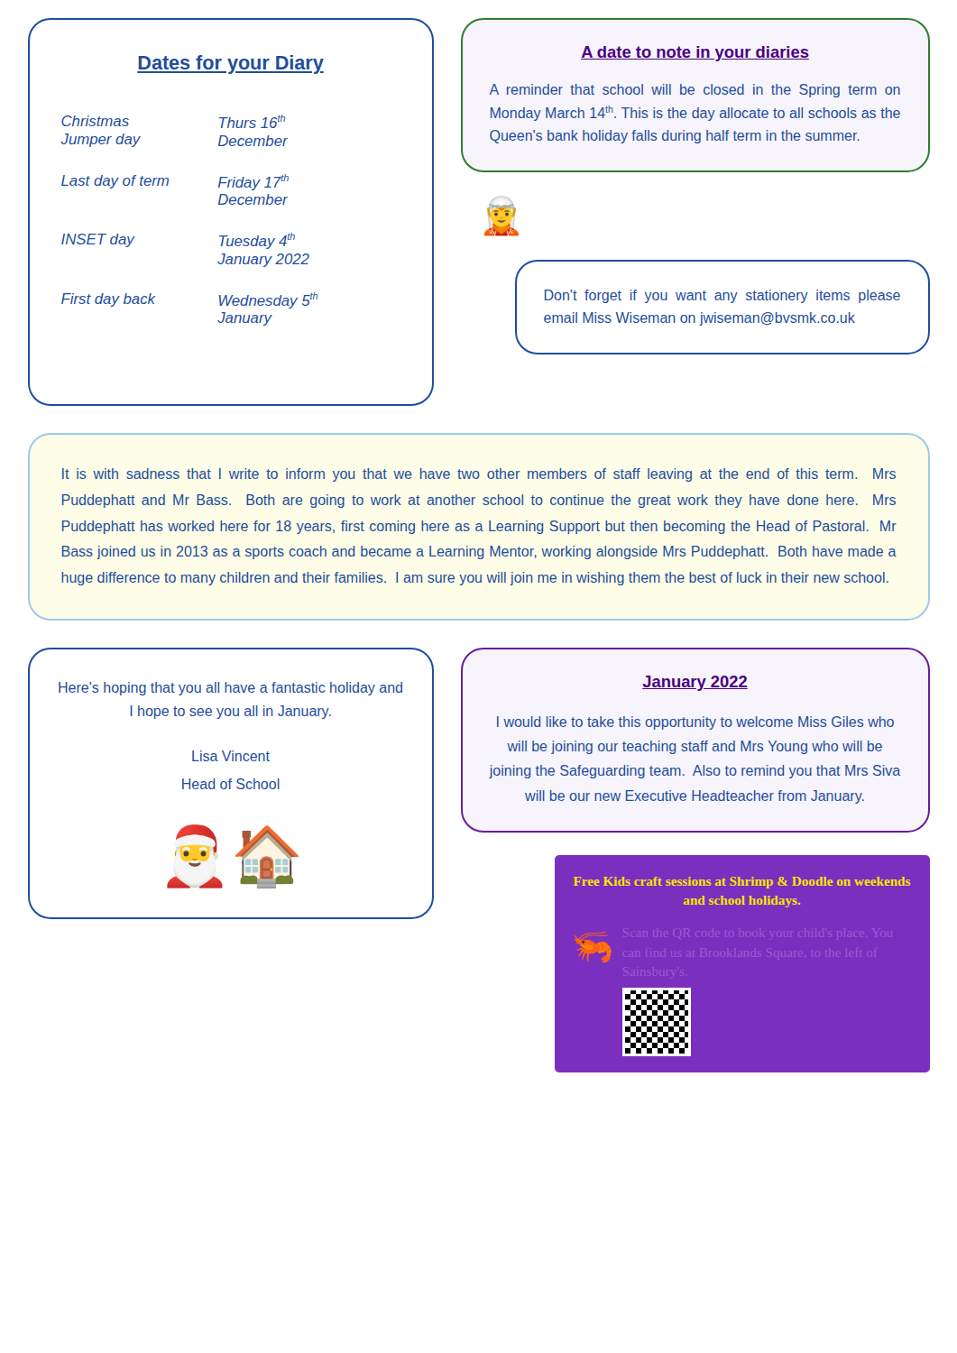Dates for your Diary
| Christmas Jumper day | Thurs 16 th December |
| Last day of term | Friday 17 th December |
| INSET day | Tuesday 4 th January 2022 |
| First day back | Wednesday 5 th January |
A date to note in your diaries
A reminder that school will be closed in the Spring term on Monday March 14th. This is the day allocate to all schools as the Queen's bank holiday falls during half term in the summer.
🧝
Don't forget if you want any stationery items please email Miss Wiseman on jwiseman@bvsmk.co.uk
It is with sadness that I write to inform you that we have two other members of staff leaving at the end of this term. Mrs Puddephatt and Mr Bass. Both are going to work at another school to continue the great work they have done here. Mrs Puddephatt has worked here for 18 years, first coming here as a Learning Support but then becoming the Head of Pastoral. Mr Bass joined us in 2013 as a sports coach and became a Learning Mentor, working alongside Mrs Puddephatt. Both have made a huge difference to many children and their families. I am sure you will join me in wishing them the best of luck in their new school.
Here's hoping that you all have a fantastic holiday and I hope to see you all in January.
Lisa Vincent
Head of School
🎅🏠
January 2022
I would like to take this opportunity to welcome Miss Giles who will be joining our teaching staff and Mrs Young who will be joining the Safeguarding team. Also to remind you that Mrs Siva will be our new Executive Headteacher from January.
Free Kids craft sessions at Shrimp & Doodle on weekends and school holidays.
🦐
Scan the QR code to book your child's place. You can find us at Brooklands Square, to the left of Sainsbury's.